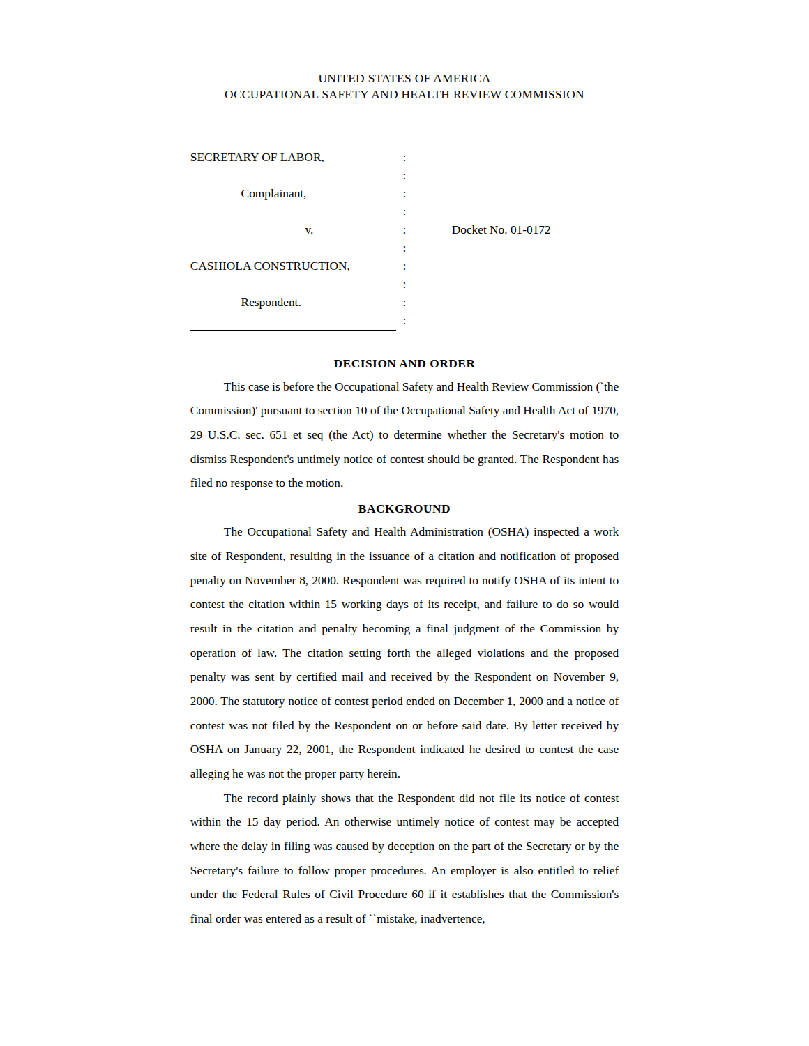UNITED STATES OF AMERICA
OCCUPATIONAL SAFETY AND HEALTH REVIEW COMMISSION
| SECRETARY OF LABOR, | : | |
| | : | |
| Complainant, | : | |
| | : | |
| v. | : | Docket No. 01-0172 |
| | : | |
| CASHIOLA CONSTRUCTION, | : | |
| | : | |
| Respondent. | : | |
| | : | |
DECISION AND ORDER
This case is before the Occupational Safety and Health Review Commission (`the Commission)' pursuant to section 10 of the Occupational Safety and Health Act of 1970, 29 U.S.C. sec. 651 et seq (the Act) to determine whether the Secretary's motion to dismiss Respondent's untimely notice of contest should be granted. The Respondent has filed no response to the motion.
BACKGROUND
The Occupational Safety and Health Administration (OSHA) inspected a work site of Respondent, resulting in the issuance of a citation and notification of proposed penalty on November 8, 2000. Respondent was required to notify OSHA of its intent to contest the citation within 15 working days of its receipt, and failure to do so would result in the citation and penalty becoming a final judgment of the Commission by operation of law. The citation setting forth the alleged violations and the proposed penalty was sent by certified mail and received by the Respondent on November 9, 2000. The statutory notice of contest period ended on December 1, 2000 and a notice of contest was not filed by the Respondent on or before said date. By letter received by OSHA on January 22, 2001, the Respondent indicated he desired to contest the case alleging he was not the proper party herein.
The record plainly shows that the Respondent did not file its notice of contest within the 15 day period. An otherwise untimely notice of contest may be accepted where the delay in filing was caused by deception on the part of the Secretary or by the Secretary's failure to follow proper procedures. An employer is also entitled to relief under the Federal Rules of Civil Procedure 60 if it establishes that the Commission's final order was entered as a result of ``mistake, inadvertence,